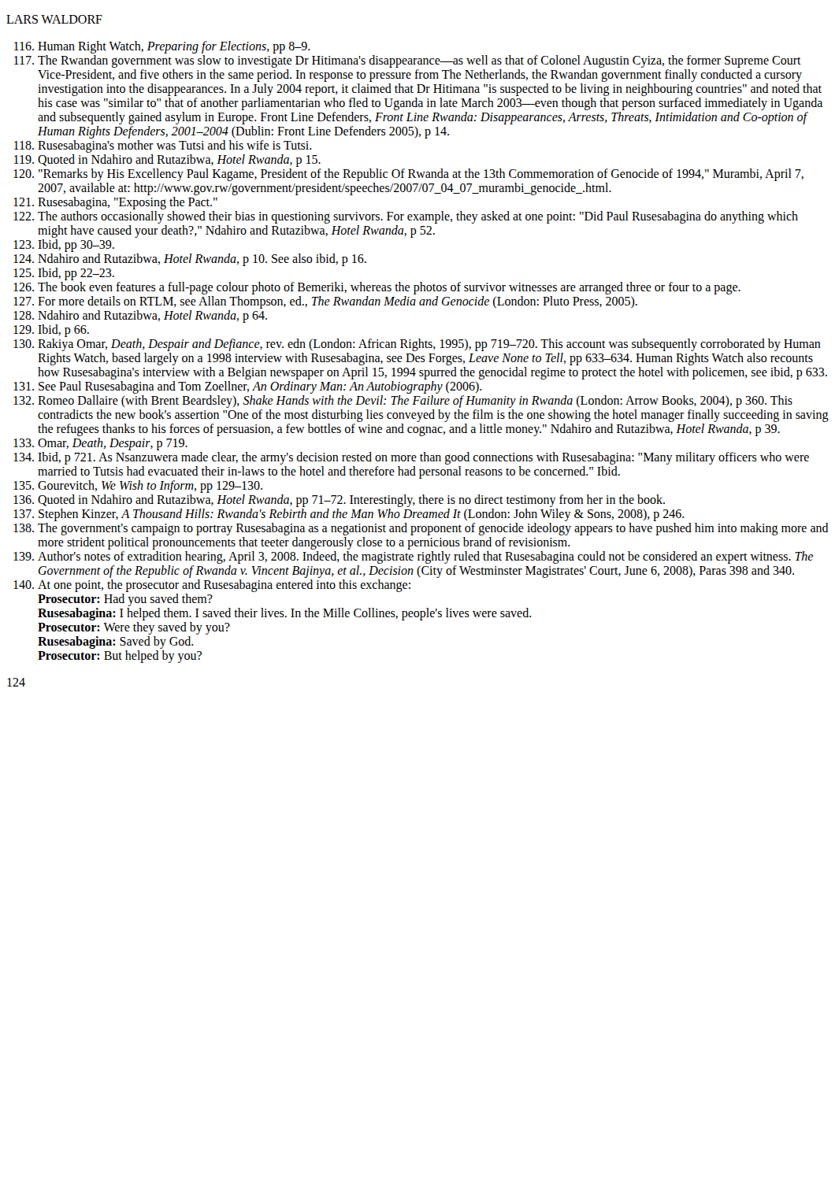LARS WALDORF
Human Right Watch, Preparing for Elections, pp 8–9.
The Rwandan government was slow to investigate Dr Hitimana's disappearance—as well as that of Colonel Augustin Cyiza, the former Supreme Court Vice-President, and five others in the same period. In response to pressure from The Netherlands, the Rwandan government finally conducted a cursory investigation into the disappearances. In a July 2004 report, it claimed that Dr Hitimana "is suspected to be living in neighbouring countries" and noted that his case was "similar to" that of another parliamentarian who fled to Uganda in late March 2003—even though that person surfaced immediately in Uganda and subsequently gained asylum in Europe. Front Line Defenders, Front Line Rwanda: Disappearances, Arrests, Threats, Intimidation and Co-option of Human Rights Defenders, 2001–2004 (Dublin: Front Line Defenders 2005), p 14.
Rusesabagina's mother was Tutsi and his wife is Tutsi.
Quoted in Ndahiro and Rutazibwa, Hotel Rwanda, p 15.
"Remarks by His Excellency Paul Kagame, President of the Republic Of Rwanda at the 13th Commemoration of Genocide of 1994," Murambi, April 7, 2007, available at: http://www.gov.rw/government/president/speeches/2007/07_04_07_murambi_genocide_.html.
Rusesabagina, "Exposing the Pact."
The authors occasionally showed their bias in questioning survivors. For example, they asked at one point: "Did Paul Rusesabagina do anything which might have caused your death?," Ndahiro and Rutazibwa, Hotel Rwanda, p 52.
Ibid, pp 30–39.
Ndahiro and Rutazibwa, Hotel Rwanda, p 10. See also ibid, p 16.
Ibid, pp 22–23.
The book even features a full-page colour photo of Bemeriki, whereas the photos of survivor witnesses are arranged three or four to a page.
For more details on RTLM, see Allan Thompson, ed., The Rwandan Media and Genocide (London: Pluto Press, 2005).
Ndahiro and Rutazibwa, Hotel Rwanda, p 64.
Ibid, p 66.
Rakiya Omar, Death, Despair and Defiance, rev. edn (London: African Rights, 1995), pp 719–720. This account was subsequently corroborated by Human Rights Watch, based largely on a 1998 interview with Rusesabagina, see Des Forges, Leave None to Tell, pp 633–634. Human Rights Watch also recounts how Rusesabagina's interview with a Belgian newspaper on April 15, 1994 spurred the genocidal regime to protect the hotel with policemen, see ibid, p 633.
See Paul Rusesabagina and Tom Zoellner, An Ordinary Man: An Autobiography (2006).
Romeo Dallaire (with Brent Beardsley), Shake Hands with the Devil: The Failure of Humanity in Rwanda (London: Arrow Books, 2004), p 360. This contradicts the new book's assertion "One of the most disturbing lies conveyed by the film is the one showing the hotel manager finally succeeding in saving the refugees thanks to his forces of persuasion, a few bottles of wine and cognac, and a little money." Ndahiro and Rutazibwa, Hotel Rwanda, p 39.
Omar, Death, Despair, p 719.
Ibid, p 721. As Nsanzuwera made clear, the army's decision rested on more than good connections with Rusesabagina: "Many military officers who were married to Tutsis had evacuated their in-laws to the hotel and therefore had personal reasons to be concerned." Ibid.
Gourevitch, We Wish to Inform, pp 129–130.
Quoted in Ndahiro and Rutazibwa, Hotel Rwanda, pp 71–72. Interestingly, there is no direct testimony from her in the book.
Stephen Kinzer, A Thousand Hills: Rwanda's Rebirth and the Man Who Dreamed It (London: John Wiley & Sons, 2008), p 246.
The government's campaign to portray Rusesabagina as a negationist and proponent of genocide ideology appears to have pushed him into making more and more strident political pronouncements that teeter dangerously close to a pernicious brand of revisionism.
Author's notes of extradition hearing, April 3, 2008. Indeed, the magistrate rightly ruled that Rusesabagina could not be considered an expert witness. The Government of the Republic of Rwanda v. Vincent Bajinya, et al., Decision (City of Westminster Magistrates' Court, June 6, 2008), Paras 398 and 340.
At one point, the prosecutor and Rusesabagina entered into this exchange:
Prosecutor: Had you saved them?
Rusesabagina: I helped them. I saved their lives. In the Mille Collines, people's lives were saved.
Prosecutor: Were they saved by you?
Rusesabagina: Saved by God.
Prosecutor: But helped by you?
124